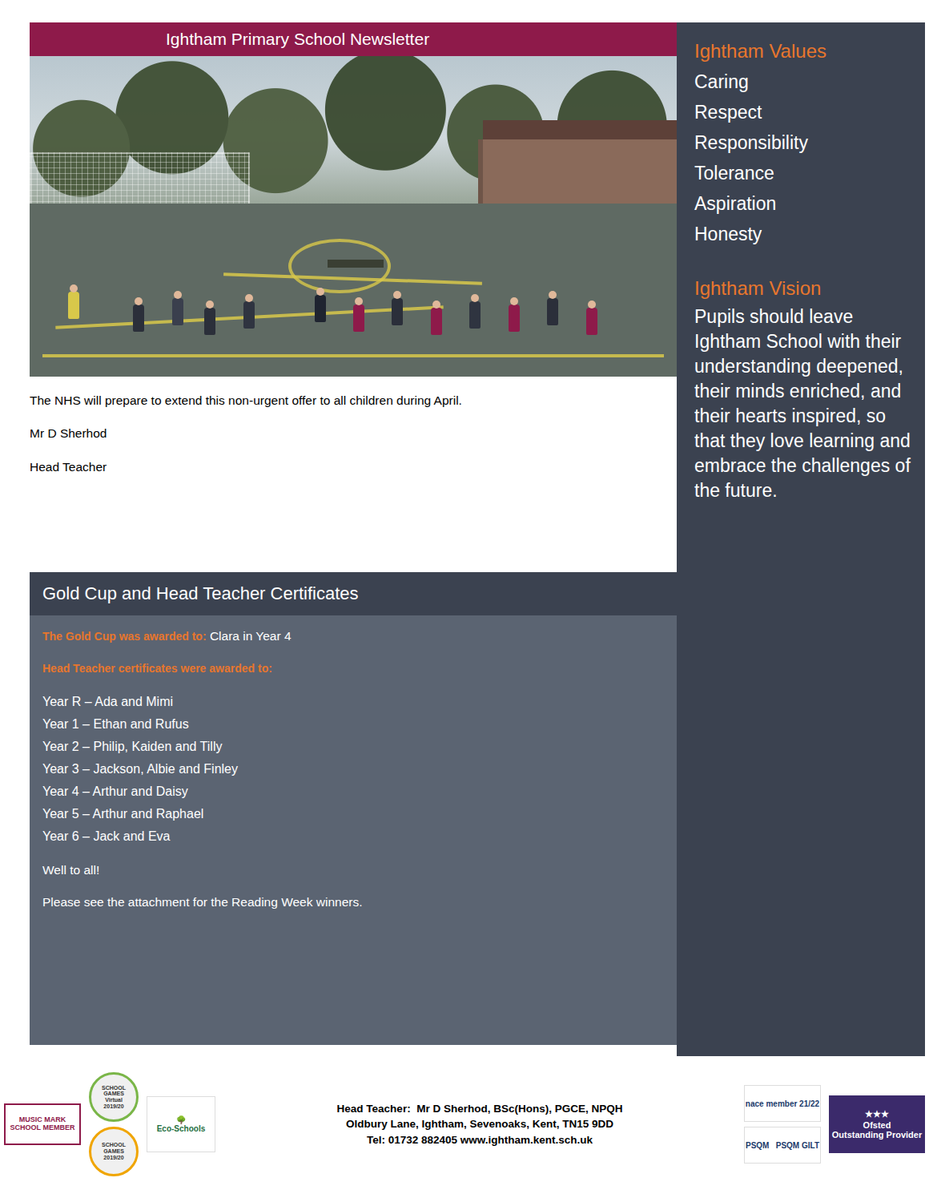Ightham Primary School Newsletter
The NHS will prepare to extend this non-urgent offer to all children during April.
Mr D Sherhod
Head Teacher
Gold Cup and Head Teacher Certificates
The Gold Cup was awarded to: Clara in Year 4
Head Teacher certificates were awarded to:
Year R – Ada and Mimi
Year 1 – Ethan and Rufus
Year 2 – Philip, Kaiden and Tilly
Year 3 – Jackson, Albie and Finley
Year 4 – Arthur and Daisy
Year 5 – Arthur and Raphael
Year 6 – Jack and Eva
Well to all!
Please see the attachment for the Reading Week winners.
Ightham Values
Caring
Respect
Responsibility
Tolerance
Aspiration
Honesty
Ightham Vision
Pupils should leave Ightham School with their understanding deepened, their minds enriched, and their hearts inspired, so that they love learning and embrace the challenges of the future.
MUSIC MARK
SCHOOL MEMBER
SCHOOL GAMES
Virtual
2019/20
SCHOOL GAMES
2019/20
🌳Eco-Schools
Head Teacher: Mr D Sherhod, BSc(Hons), PGCE, NPQH
Oldbury Lane, Ightham, Sevenoaks, Kent, TN15 9DD
Tel: 01732 882405 www.ightham.kent.sch.uk
nace member 21/22
PSQM PSQM GILT
★★★Ofsted
Outstanding Provider